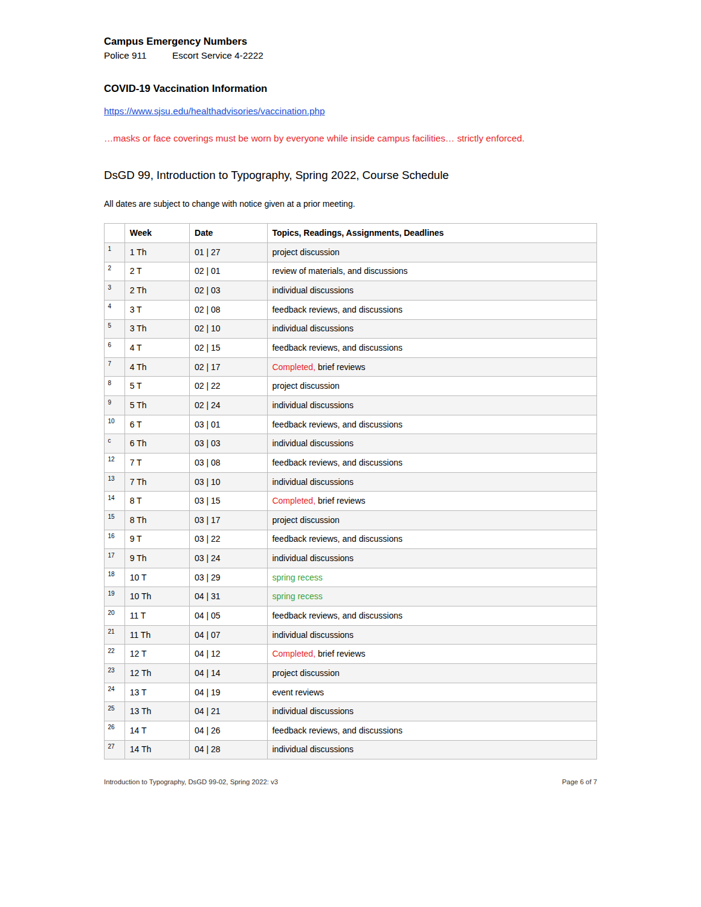Campus Emergency Numbers
Police 911 Escort Service 4-2222
COVID-19 Vaccination Information
https://www.sjsu.edu/healthadvisories/vaccination.php
…masks or face coverings must be worn by everyone while inside campus facilities… strictly enforced.
DsGD 99, Introduction to Typography, Spring 2022, Course Schedule
All dates are subject to change with notice given at a prior meeting.
| | Week | Date | Topics, Readings, Assignments, Deadlines |
| --- | --- | --- | --- |
| 1 | 1 Th | 01 / 27 | project discussion |
| 2 | 2 T | 02 / 01 | review of materials, and discussions |
| 3 | 2 Th | 02 / 03 | individual discussions |
| 4 | 3 T | 02 / 08 | feedback reviews, and discussions |
| 5 | 3 Th | 02 / 10 | individual discussions |
| 6 | 4 T | 02 / 15 | feedback reviews, and discussions |
| 7 | 4 Th | 02 / 17 | Completed, brief reviews |
| 8 | 5 T | 02 / 22 | project discussion |
| 9 | 5 Th | 02 / 24 | individual discussions |
| 10 | 6 T | 03 / 01 | feedback reviews, and discussions |
| c | 6 Th | 03 / 03 | individual discussions |
| 12 | 7 T | 03 / 08 | feedback reviews, and discussions |
| 13 | 7 Th | 03 / 10 | individual discussions |
| 14 | 8 T | 03 / 15 | Completed, brief reviews |
| 15 | 8 Th | 03 / 17 | project discussion |
| 16 | 9 T | 03 / 22 | feedback reviews, and discussions |
| 17 | 9 Th | 03 / 24 | individual discussions |
| 18 | 10 T | 03 / 29 | spring recess |
| 19 | 10 Th | 04 / 31 | spring recess |
| 20 | 11 T | 04 / 05 | feedback reviews, and discussions |
| 21 | 11 Th | 04 / 07 | individual discussions |
| 22 | 12 T | 04 / 12 | Completed, brief reviews |
| 23 | 12 Th | 04 / 14 | project discussion |
| 24 | 13 T | 04 / 19 | event reviews |
| 25 | 13 Th | 04 / 21 | individual discussions |
| 26 | 14 T | 04 / 26 | feedback reviews, and discussions |
| 27 | 14 Th | 04 / 28 | individual discussions |
Introduction to Typography, DsGD 99-02, Spring 2022: v3 Page 6 of 7